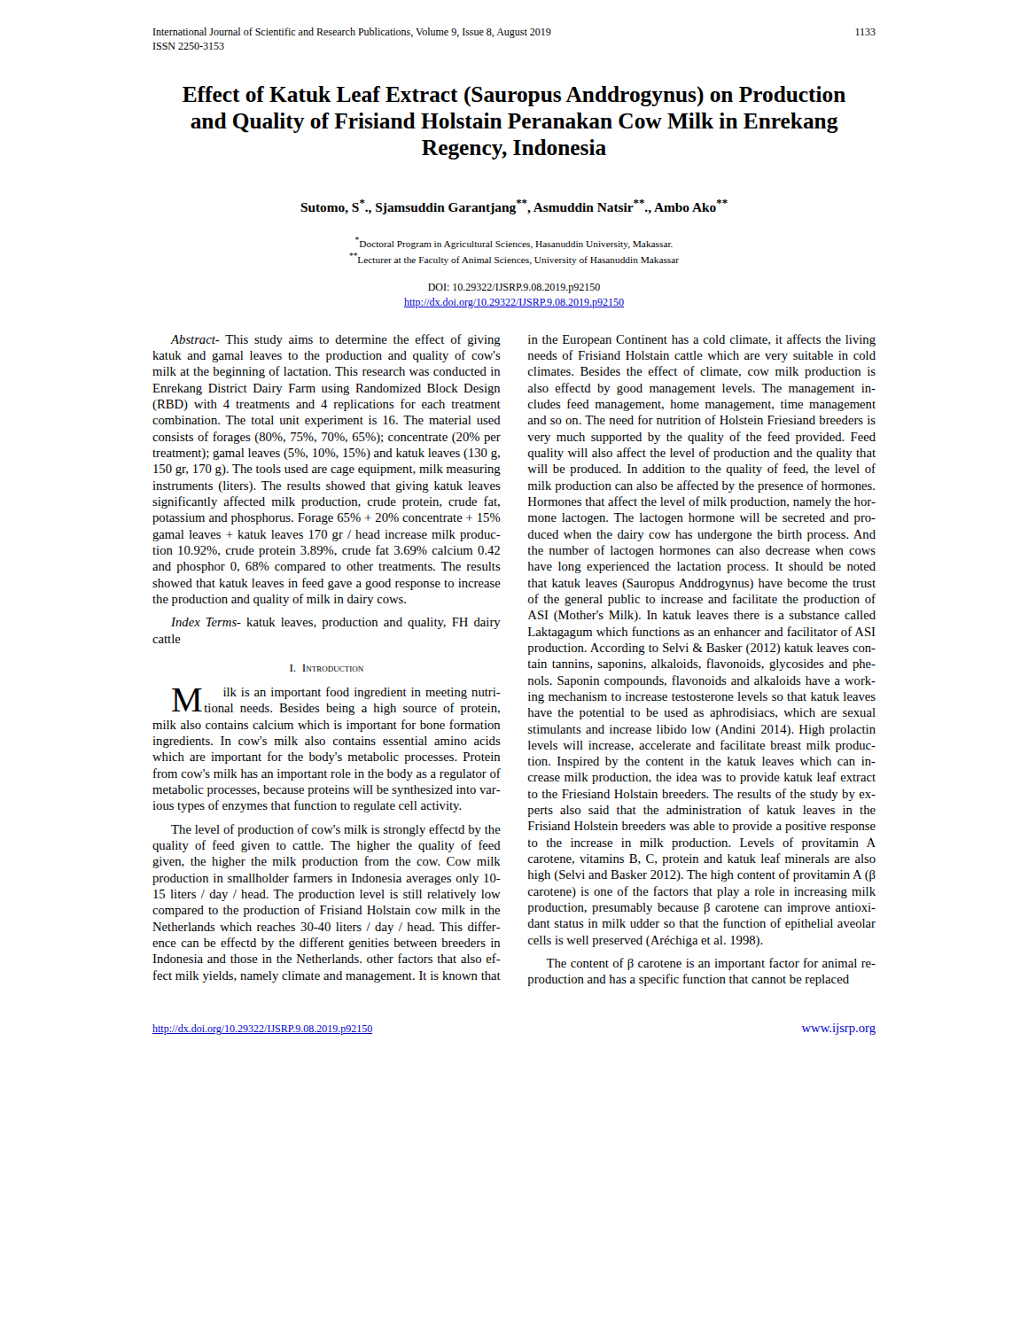International Journal of Scientific and Research Publications, Volume 9, Issue 8, August 2019
ISSN 2250-3153
1133
Effect of Katuk Leaf Extract (Sauropus Anddrogynus) on Production and Quality of Frisiand Holstain Peranakan Cow Milk in Enrekang Regency, Indonesia
Sutomo, S*., Sjamsuddin Garantjang**, Asmuddin Natsir**., Ambo Ako**
*Doctoral Program in Agricultural Sciences, Hasanuddin University, Makassar.
**Lecturer at the Faculty of Animal Sciences, University of Hasanuddin Makassar
DOI: 10.29322/IJSRP.9.08.2019.p92150
http://dx.doi.org/10.29322/IJSRP.9.08.2019.p92150
Abstract- This study aims to determine the effect of giving katuk and gamal leaves to the production and quality of cow's milk at the beginning of lactation. This research was conducted in Enrekang District Dairy Farm using Randomized Block Design (RBD) with 4 treatments and 4 replications for each treatment combination. The total unit experiment is 16. The material used consists of forages (80%, 75%, 70%, 65%); concentrate (20% per treatment); gamal leaves (5%, 10%, 15%) and katuk leaves (130 g, 150 gr, 170 g). The tools used are cage equipment, milk measuring instruments (liters). The results showed that giving katuk leaves significantly affected milk production, crude protein, crude fat, potassium and phosphorus. Forage 65% + 20% concentrate + 15% gamal leaves + katuk leaves 170 gr / head increase milk production 10.92%, crude protein 3.89%, crude fat 3.69% calcium 0.42 and phosphor 0, 68% compared to other treatments. The results showed that katuk leaves in feed gave a good response to increase the production and quality of milk in dairy cows.
Index Terms- katuk leaves, production and quality, FH dairy cattle
I. Introduction
Milk is an important food ingredient in meeting nutritional needs. Besides being a high source of protein, milk also contains calcium which is important for bone formation ingredients. In cow's milk also contains essential amino acids which are important for the body's metabolic processes. Protein from cow's milk has an important role in the body as a regulator of metabolic processes, because proteins will be synthesized into various types of enzymes that function to regulate cell activity.
The level of production of cow's milk is strongly effectd by the quality of feed given to cattle. The higher the quality of feed given, the higher the milk production from the cow. Cow milk production in smallholder farmers in Indonesia averages only 10-15 liters / day / head. The production level is still relatively low compared to the production of Frisiand Holstain cow milk in the Netherlands which reaches 30-40 liters / day / head. This difference can be effectd by the different genities between breeders in Indonesia and those in the Netherlands. other factors that also effect milk yields, namely climate and management. It is known that in the European Continent has a cold climate, it affects the living needs of Frisiand Holstain cattle which are very suitable in cold climates. Besides the effect of climate, cow milk production is also effectd by good management levels. The management includes feed management, home management, time management and so on. The need for nutrition of Holstein Friesiand breeders is very much supported by the quality of the feed provided. Feed quality will also affect the level of production and the quality that will be produced. In addition to the quality of feed, the level of milk production can also be affected by the presence of hormones. Hormones that affect the level of milk production, namely the hormone lactogen. The lactogen hormone will be secreted and produced when the dairy cow has undergone the birth process. And the number of lactogen hormones can also decrease when cows have long experienced the lactation process. It should be noted that katuk leaves (Sauropus Anddrogynus) have become the trust of the general public to increase and facilitate the production of ASI (Mother's Milk). In katuk leaves there is a substance called Laktagagum which functions as an enhancer and facilitator of ASI production. According to Selvi & Basker (2012) katuk leaves contain tannins, saponins, alkaloids, flavonoids, glycosides and phenols. Saponin compounds, flavonoids and alkaloids have a working mechanism to increase testosterone levels so that katuk leaves have the potential to be used as aphrodisiacs, which are sexual stimulants and increase libido low (Andini 2014). High prolactin levels will increase, accelerate and facilitate breast milk production. Inspired by the content in the katuk leaves which can increase milk production, the idea was to provide katuk leaf extract to the Friesiand Holstain breeders. The results of the study by experts also said that the administration of katuk leaves in the Frisiand Holstein breeders was able to provide a positive response to the increase in milk production. Levels of provitamin A carotene, vitamins B, C, protein and katuk leaf minerals are also high (Selvi and Basker 2012). The high content of provitamin A (β carotene) is one of the factors that play a role in increasing milk production, presumably because β carotene can improve antioxidant status in milk udder so that the function of epithelial aveolar cells is well preserved (Aréchiga et al. 1998).
The content of β carotene is an important factor for animal reproduction and has a specific function that cannot be replaced
http://dx.doi.org/10.29322/IJSRP.9.08.2019.p92150 www.ijsrp.org